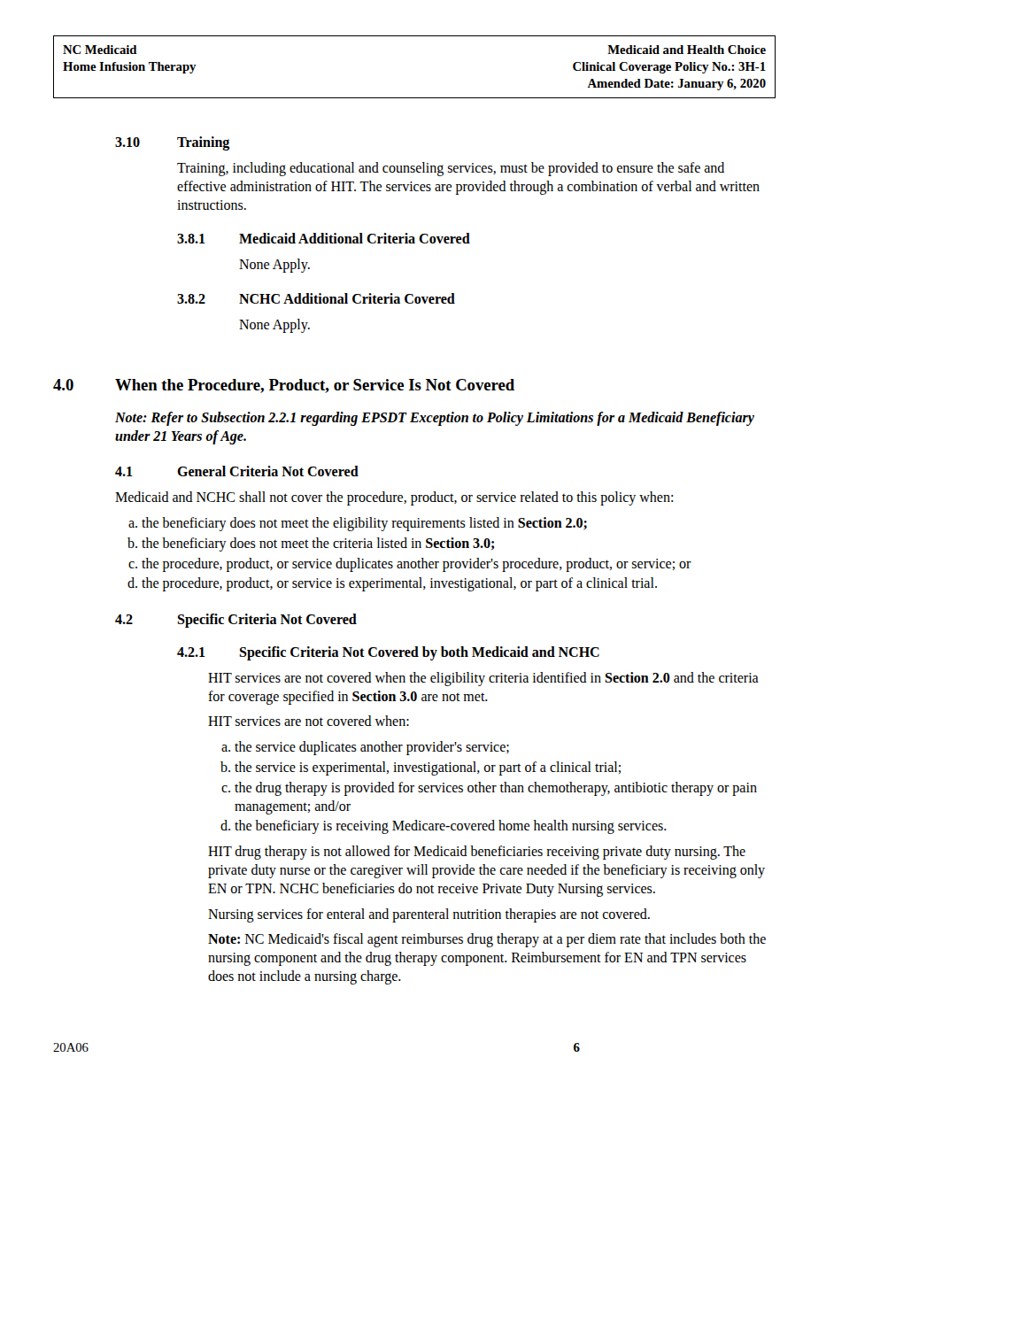NC Medicaid
Medicaid and Health Choice
Home Infusion Therapy
Clinical Coverage Policy No.: 3H-1
Amended Date: January 6, 2020
3.10 Training
Training, including educational and counseling services, must be provided to ensure the safe and effective administration of HIT. The services are provided through a combination of verbal and written instructions.
3.8.1 Medicaid Additional Criteria Covered
None Apply.
3.8.2 NCHC Additional Criteria Covered
None Apply.
4.0 When the Procedure, Product, or Service Is Not Covered
Note: Refer to Subsection 2.2.1 regarding EPSDT Exception to Policy Limitations for a Medicaid Beneficiary under 21 Years of Age.
4.1 General Criteria Not Covered
Medicaid and NCHC shall not cover the procedure, product, or service related to this policy when:
the beneficiary does not meet the eligibility requirements listed in Section 2.0;
the beneficiary does not meet the criteria listed in Section 3.0;
the procedure, product, or service duplicates another provider's procedure, product, or service; or
the procedure, product, or service is experimental, investigational, or part of a clinical trial.
4.2 Specific Criteria Not Covered
4.2.1 Specific Criteria Not Covered by both Medicaid and NCHC
HIT services are not covered when the eligibility criteria identified in Section 2.0 and the criteria for coverage specified in Section 3.0 are not met.
HIT services are not covered when:
the service duplicates another provider's service;
the service is experimental, investigational, or part of a clinical trial;
the drug therapy is provided for services other than chemotherapy, antibiotic therapy or pain management; and/or
the beneficiary is receiving Medicare-covered home health nursing services.
HIT drug therapy is not allowed for Medicaid beneficiaries receiving private duty nursing. The private duty nurse or the caregiver will provide the care needed if the beneficiary is receiving only EN or TPN. NCHC beneficiaries do not receive Private Duty Nursing services.
Nursing services for enteral and parenteral nutrition therapies are not covered.
Note: NC Medicaid's fiscal agent reimburses drug therapy at a per diem rate that includes both the nursing component and the drug therapy component. Reimbursement for EN and TPN services does not include a nursing charge.
20A06
6